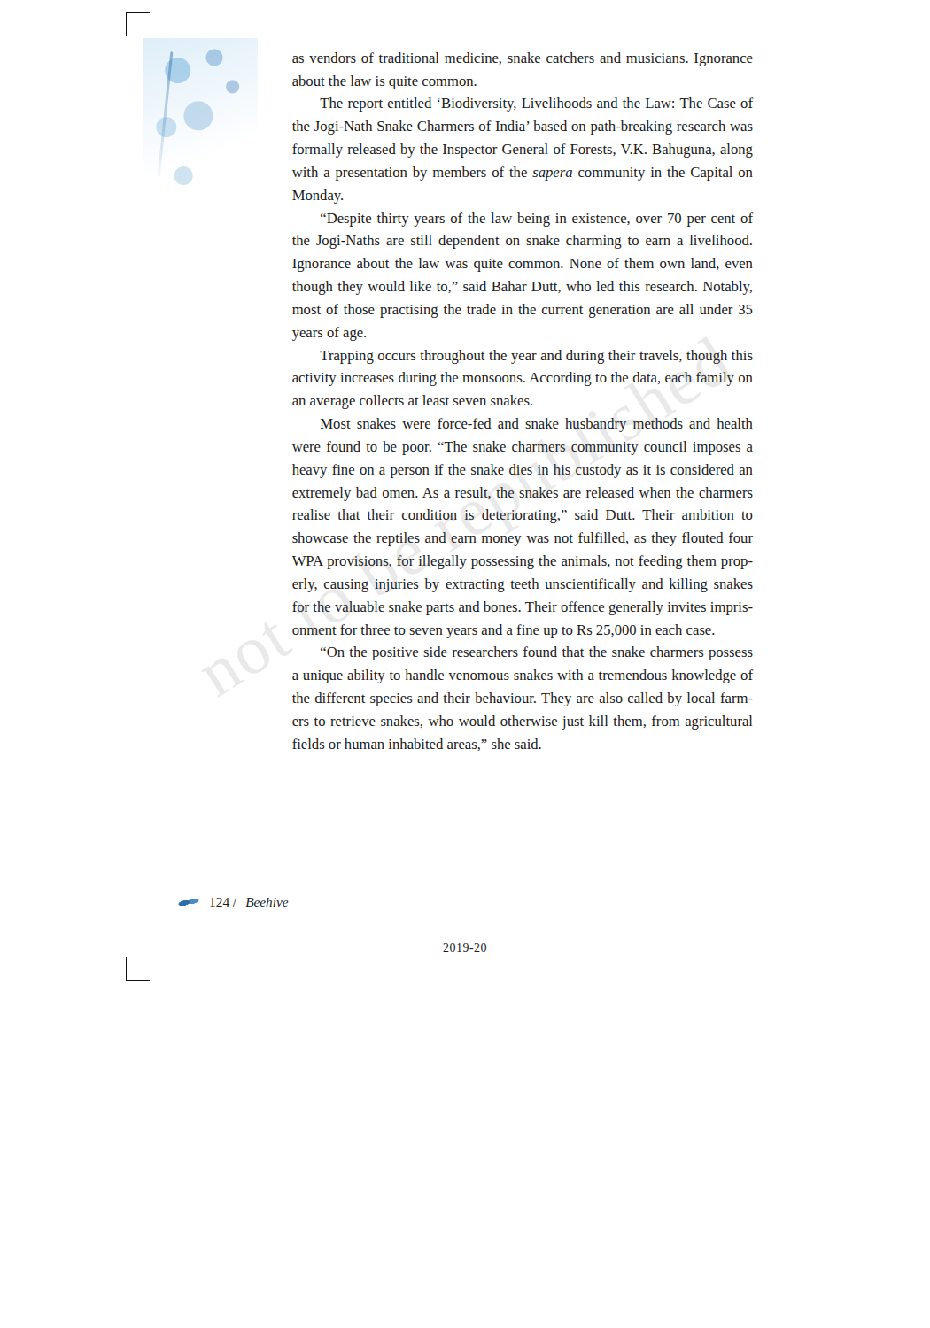not to be republished
as vendors of traditional medicine, snake catchers and musicians. Ignorance about the law is quite common.
The report entitled ‘Biodiversity, Livelihoods and the Law: The Case of the Jogi-Nath Snake Charmers of India’ based on path-breaking research was formally released by the Inspector General of Forests, V.K. Bahuguna, along with a presentation by members of the sapera community in the Capital on Monday.
“Despite thirty years of the law being in existence, over 70 per cent of the Jogi-Naths are still dependent on snake charming to earn a livelihood. Ignorance about the law was quite common. None of them own land, even though they would like to,” said Bahar Dutt, who led this research. Notably, most of those practising the trade in the current generation are all under 35 years of age.
Trapping occurs throughout the year and during their travels, though this activity increases during the monsoons. According to the data, each family on an average collects at least seven snakes.
Most snakes were force-fed and snake husbandry methods and health were found to be poor. “The snake charmers community council imposes a heavy fine on a person if the snake dies in his custody as it is considered an extremely bad omen. As a result, the snakes are released when the charmers realise that their condition is deteriorating,” said Dutt. Their ambition to showcase the reptiles and earn money was not fulfilled, as they flouted four WPA provisions, for illegally possessing the animals, not feeding them properly, causing injuries by extracting teeth unscientifically and killing snakes for the valuable snake parts and bones. Their offence generally invites imprisonment for three to seven years and a fine up to Rs 25,000 in each case.
“On the positive side researchers found that the snake charmers possess a unique ability to handle venomous snakes with a tremendous knowledge of the different species and their behaviour. They are also called by local farmers to retrieve snakes, who would otherwise just kill them, from agricultural fields or human inhabited areas,” she said.
124 / Beehive
2019-20